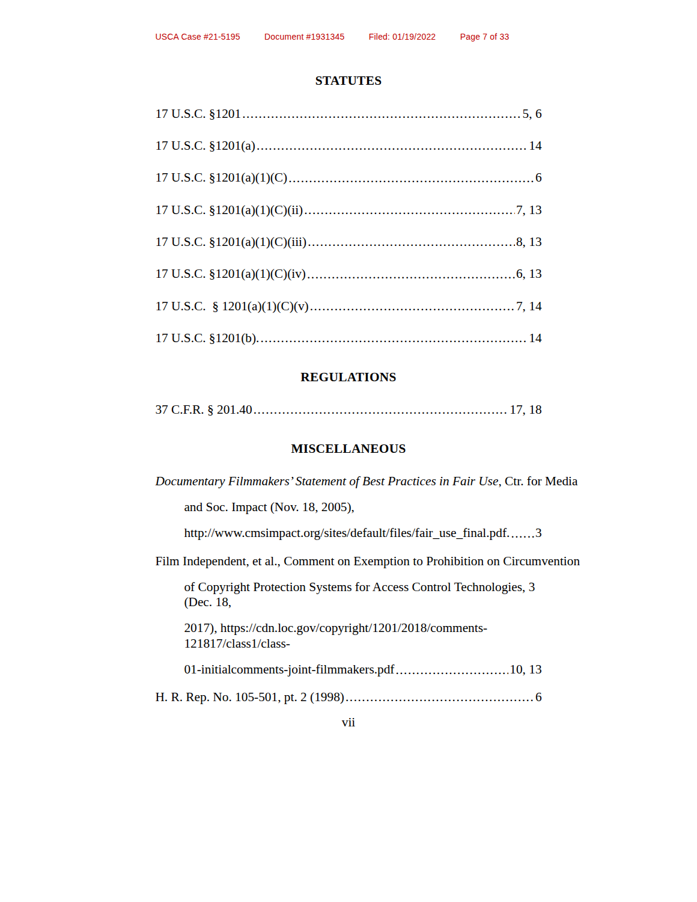USCA Case #21-5195 Document #1931345 Filed: 01/19/2022 Page 7 of 33
STATUTES
17 U.S.C. §1201 ................................................................................................. 5, 6
17 U.S.C. §1201(a) .............................................................................................. 14
17 U.S.C. §1201(a)(1)(C) ........................................................................................ 6
17 U.S.C. §1201(a)(1)(C)(ii) .............................................................................. 7, 13
17 U.S.C. §1201(a)(1)(C)(iii) ............................................................................. 8, 13
17 U.S.C. §1201(a)(1)(C)(iv) .............................................................................. 6, 13
17 U.S.C. § 1201(a)(1)(C)(v) ............................................................................ 7, 14
17 U.S.C. §1201(b). ............................................................................................ 14
REGULATIONS
37 C.F.R. § 201.40 ....................................................................................... 17, 18
MISCELLANEOUS
Documentary Filmmakers’ Statement of Best Practices in Fair Use, Ctr. for Media
and Soc. Impact (Nov. 18, 2005),
http://www.cmsimpact.org/sites/default/files/fair_use_final.pdf. ......................... 3
Film Independent, et al., Comment on Exemption to Prohibition on Circumvention
of Copyright Protection Systems for Access Control Technologies, 3 (Dec. 18,
2017), https://cdn.loc.gov/copyright/1201/2018/comments-121817/class1/class-
01-initialcomments-joint-filmmakers.pdf .................................................... 10, 13
H. R. Rep. No. 105-501, pt. 2 (1998) ......................................................................... 6
vii